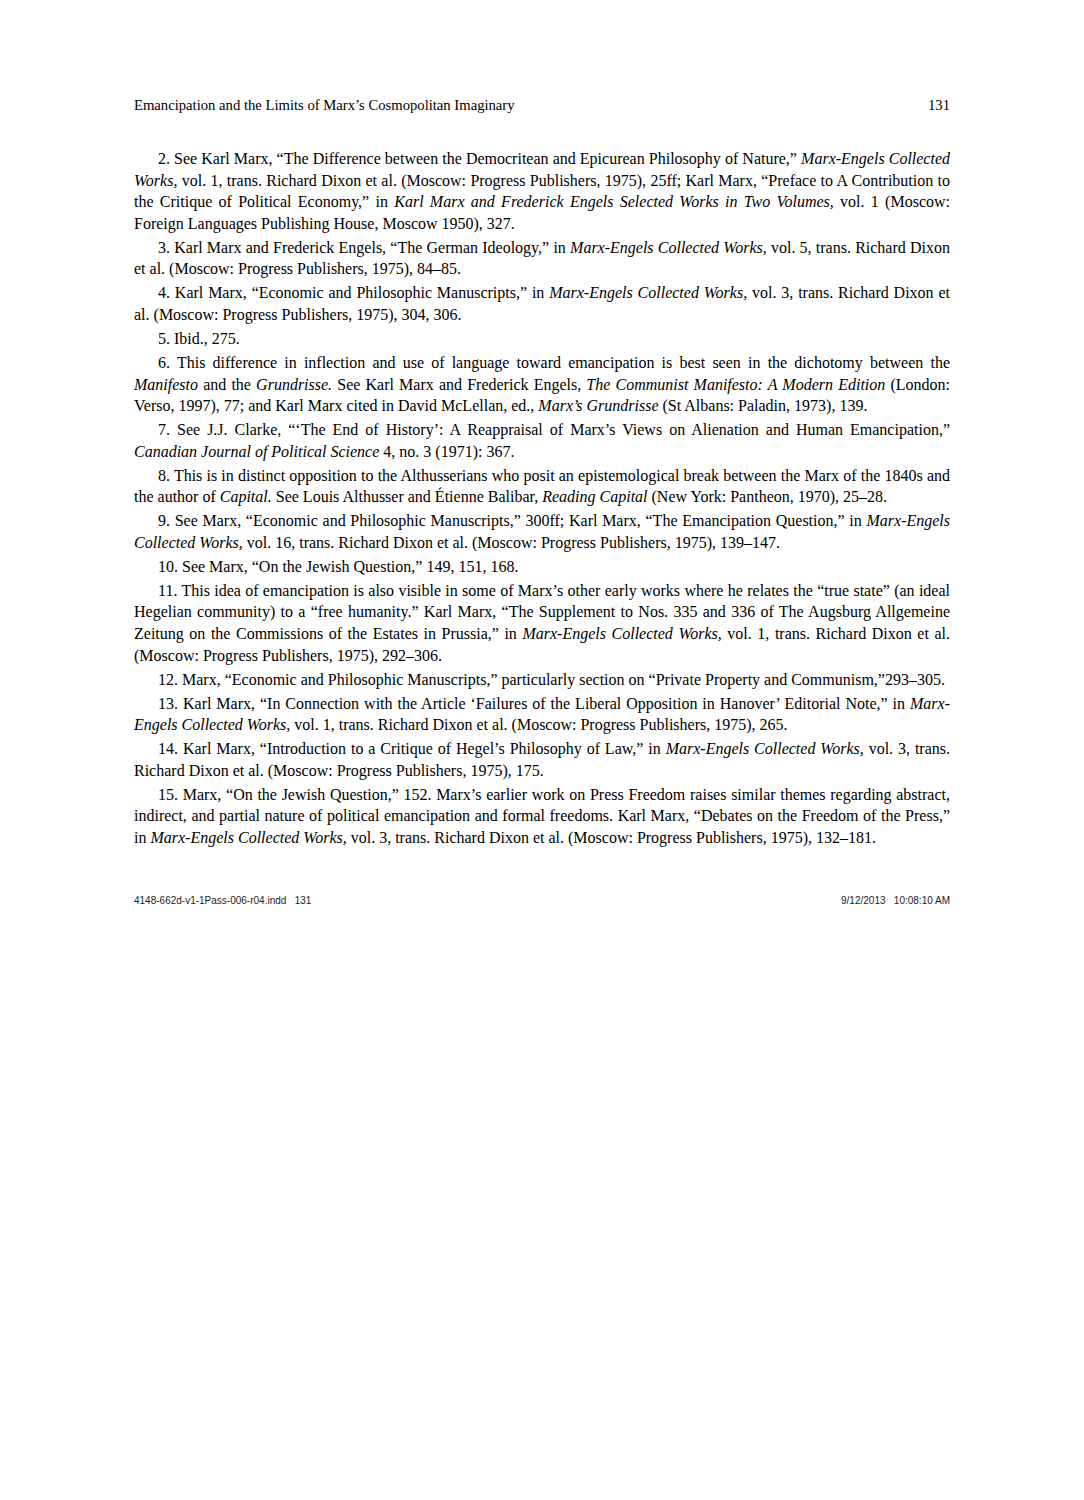Emancipation and the Limits of Marx’s Cosmopolitan Imaginary 131
See Karl Marx, “The Difference between the Democritean and Epicurean Philosophy of Nature,” Marx-Engels Collected Works, vol. 1, trans. Richard Dixon et al. (Moscow: Progress Publishers, 1975), 25ff; Karl Marx, “Preface to A Contribution to the Critique of Political Economy,” in Karl Marx and Frederick Engels Selected Works in Two Volumes, vol. 1 (Moscow: Foreign Languages Publishing House, Moscow 1950), 327.
Karl Marx and Frederick Engels, “The German Ideology,” in Marx-Engels Collected Works, vol. 5, trans. Richard Dixon et al. (Moscow: Progress Publishers, 1975), 84–85.
Karl Marx, “Economic and Philosophic Manuscripts,” in Marx-Engels Collected Works, vol. 3, trans. Richard Dixon et al. (Moscow: Progress Publishers, 1975), 304, 306.
Ibid., 275.
This difference in inflection and use of language toward emancipation is best seen in the dichotomy between the Manifesto and the Grundrisse. See Karl Marx and Frederick Engels, The Communist Manifesto: A Modern Edition (London: Verso, 1997), 77; and Karl Marx cited in David McLellan, ed., Marx’s Grundrisse (St Albans: Paladin, 1973), 139.
See J.J. Clarke, “‘The End of History’: A Reappraisal of Marx’s Views on Alienation and Human Emancipation,” Canadian Journal of Political Science 4, no. 3 (1971): 367.
This is in distinct opposition to the Althusserians who posit an epistemological break between the Marx of the 1840s and the author of Capital. See Louis Althusser and Étienne Balibar, Reading Capital (New York: Pantheon, 1970), 25–28.
See Marx, “Economic and Philosophic Manuscripts,” 300ff; Karl Marx, “The Emancipation Question,” in Marx-Engels Collected Works, vol. 16, trans. Richard Dixon et al. (Moscow: Progress Publishers, 1975), 139–147.
See Marx, “On the Jewish Question,” 149, 151, 168.
This idea of emancipation is also visible in some of Marx’s other early works where he relates the “true state” (an ideal Hegelian community) to a “free humanity.” Karl Marx, “The Supplement to Nos. 335 and 336 of The Augsburg Allgemeine Zeitung on the Commissions of the Estates in Prussia,” in Marx-Engels Collected Works, vol. 1, trans. Richard Dixon et al. (Moscow: Progress Publishers, 1975), 292–306.
Marx, “Economic and Philosophic Manuscripts,” particularly section on “Private Property and Communism,”293–305.
Karl Marx, “In Connection with the Article ‘Failures of the Liberal Opposition in Hanover’ Editorial Note,” in Marx-Engels Collected Works, vol. 1, trans. Richard Dixon et al. (Moscow: Progress Publishers, 1975), 265.
Karl Marx, “Introduction to a Critique of Hegel’s Philosophy of Law,” in Marx-Engels Collected Works, vol. 3, trans. Richard Dixon et al. (Moscow: Progress Publishers, 1975), 175.
Marx, “On the Jewish Question,” 152. Marx’s earlier work on Press Freedom raises similar themes regarding abstract, indirect, and partial nature of political emancipation and formal freedoms. Karl Marx, “Debates on the Freedom of the Press,” in Marx-Engels Collected Works, vol. 3, trans. Richard Dixon et al. (Moscow: Progress Publishers, 1975), 132–181.
4148-662d-v1-1Pass-006-r04.indd 131 9/12/2013 10:08:10 AM